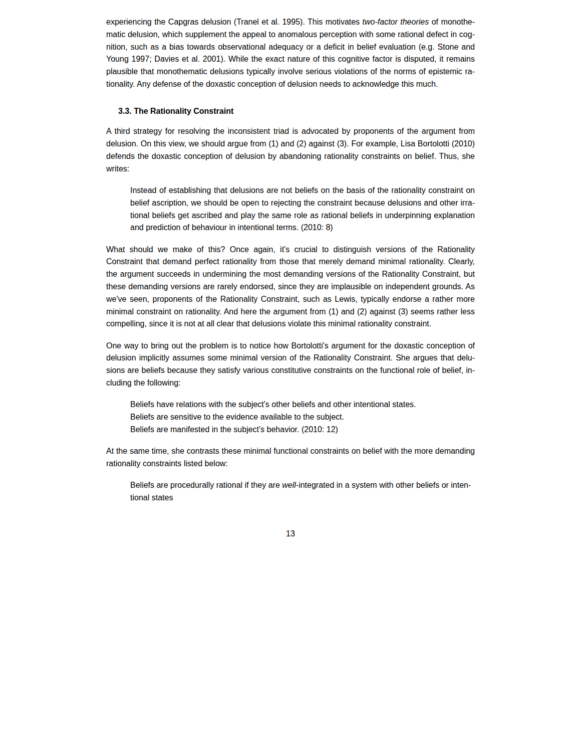experiencing the Capgras delusion (Tranel et al. 1995). This motivates two-factor theories of monothematic delusion, which supplement the appeal to anomalous perception with some rational defect in cognition, such as a bias towards observational adequacy or a deficit in belief evaluation (e.g. Stone and Young 1997; Davies et al. 2001). While the exact nature of this cognitive factor is disputed, it remains plausible that monothematic delusions typically involve serious violations of the norms of epistemic rationality. Any defense of the doxastic conception of delusion needs to acknowledge this much.
3.3. The Rationality Constraint
A third strategy for resolving the inconsistent triad is advocated by proponents of the argument from delusion. On this view, we should argue from (1) and (2) against (3). For example, Lisa Bortolotti (2010) defends the doxastic conception of delusion by abandoning rationality constraints on belief. Thus, she writes:
Instead of establishing that delusions are not beliefs on the basis of the rationality constraint on belief ascription, we should be open to rejecting the constraint because delusions and other irrational beliefs get ascribed and play the same role as rational beliefs in underpinning explanation and prediction of behaviour in intentional terms. (2010: 8)
What should we make of this? Once again, it's crucial to distinguish versions of the Rationality Constraint that demand perfect rationality from those that merely demand minimal rationality. Clearly, the argument succeeds in undermining the most demanding versions of the Rationality Constraint, but these demanding versions are rarely endorsed, since they are implausible on independent grounds. As we've seen, proponents of the Rationality Constraint, such as Lewis, typically endorse a rather more minimal constraint on rationality. And here the argument from (1) and (2) against (3) seems rather less compelling, since it is not at all clear that delusions violate this minimal rationality constraint.
One way to bring out the problem is to notice how Bortolotti's argument for the doxastic conception of delusion implicitly assumes some minimal version of the Rationality Constraint. She argues that delusions are beliefs because they satisfy various constitutive constraints on the functional role of belief, including the following:
Beliefs have relations with the subject's other beliefs and other intentional states.
Beliefs are sensitive to the evidence available to the subject.
Beliefs are manifested in the subject's behavior. (2010: 12)
At the same time, she contrasts these minimal functional constraints on belief with the more demanding rationality constraints listed below:
Beliefs are procedurally rational if they are well-integrated in a system with other beliefs or intentional states
13